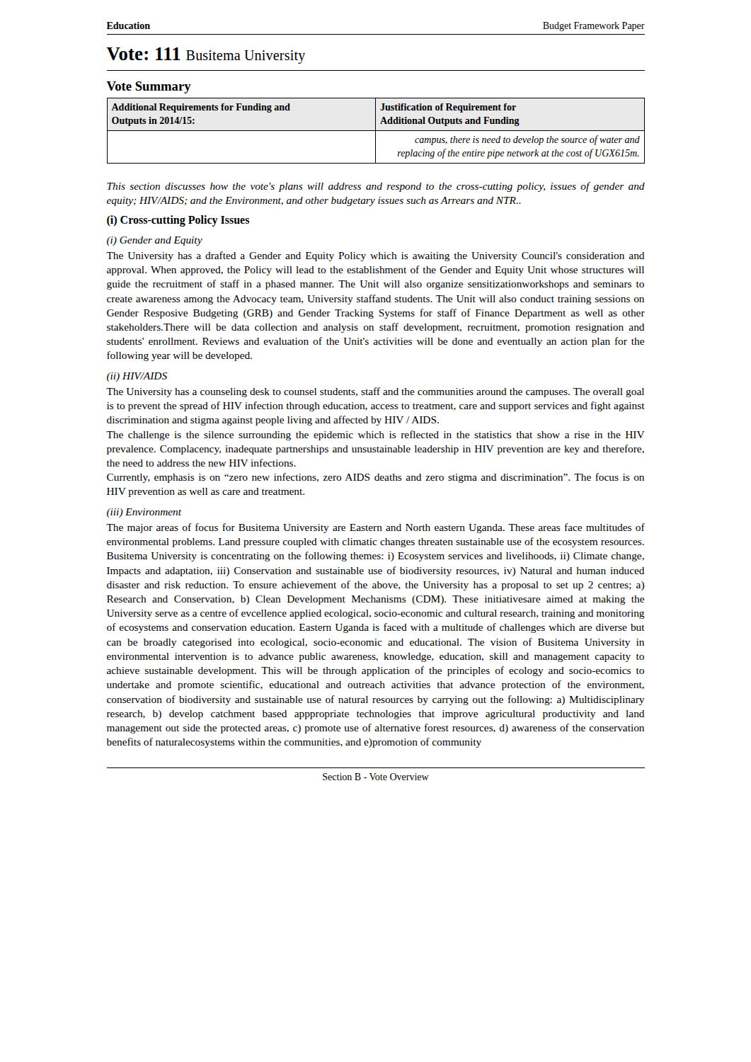Education Budget Framework Paper
Vote: 111 Busitema University
Vote Summary
| Additional Requirements for Funding and Outputs in 2014/15: | Justification of Requirement for Additional Outputs and Funding |
| --- | --- |
| | campus, there is need to develop the source of water and replacing of the entire pipe network at the cost of UGX615m. |
This section discusses how the vote's plans will address and respond to the cross-cutting policy, issues of gender and equity; HIV/AIDS; and the Environment, and other budgetary issues such as Arrears and NTR..
(i) Cross-cutting Policy Issues
(i) Gender and Equity
The University has a drafted a Gender and Equity Policy which is awaiting the University Council's consideration and approval. When approved, the Policy will lead to the establishment of the Gender and Equity Unit whose structures will guide the recruitment of staff in a phased manner. The Unit will also organize sensitizationworkshops and seminars to create awareness among the Advocacy team, University staffand students. The Unit will also conduct training sessions on Gender Resposive Budgeting (GRB) and Gender Tracking Systems for staff of Finance Department as well as other stakeholders.There will be data collection and analysis on staff development, recruitment, promotion resignation and students' enrollment. Reviews and evaluation of the Unit's activities will be done and eventually an action plan for the following year will be developed.
(ii) HIV/AIDS
The University has a counseling desk to counsel students, staff and the communities around the campuses. The overall goal is to prevent the spread of HIV infection through education, access to treatment, care and support services and fight against discrimination and stigma against people living and affected by HIV / AIDS.
The challenge is the silence surrounding the epidemic which is reflected in the statistics that show a rise in the HIV prevalence. Complacency, inadequate partnerships and unsustainable leadership in HIV prevention are key and therefore, the need to address the new HIV infections.
Currently, emphasis is on “zero new infections, zero AIDS deaths and zero stigma and discrimination”. The focus is on HIV prevention as well as care and treatment.
(iii) Environment
The major areas of focus for Busitema University are Eastern and North eastern Uganda. These areas face multitudes of environmental problems. Land pressure coupled with climatic changes threaten sustainable use of the ecosystem resources. Busitema University is concentrating on the following themes: i) Ecosystem services and livelihoods, ii) Climate change, Impacts and adaptation, iii) Conservation and sustainable use of biodiversity resources, iv) Natural and human induced disaster and risk reduction. To ensure achievement of the above, the University has a proposal to set up 2 centres; a) Research and Conservation, b) Clean Development Mechanisms (CDM). These initiativesare aimed at making the University serve as a centre of evcellence applied ecological, socio-economic and cultural research, training and monitoring of ecosystems and conservation education. Eastern Uganda is faced with a multitude of challenges which are diverse but can be broadly categorised into ecological, socio-economic and educational. The vision of Busitema University in environmental intervention is to advance public awareness, knowledge, education, skill and management capacity to achieve sustainable development. This will be through application of the principles of ecology and socio-ecomics to undertake and promote scientific, educational and outreach activities that advance protection of the environment, conservation of biodiversity and sustainable use of natural resources by carrying out the following: a) Multidisciplinary research, b) develop catchment based apppropriate technologies that improve agricultural productivity and land management out side the protected areas, c) promote use of alternative forest resources, d) awareness of the conservation benefits of naturalecosystems within the communities, and e)promotion of community
Section B - Vote Overview